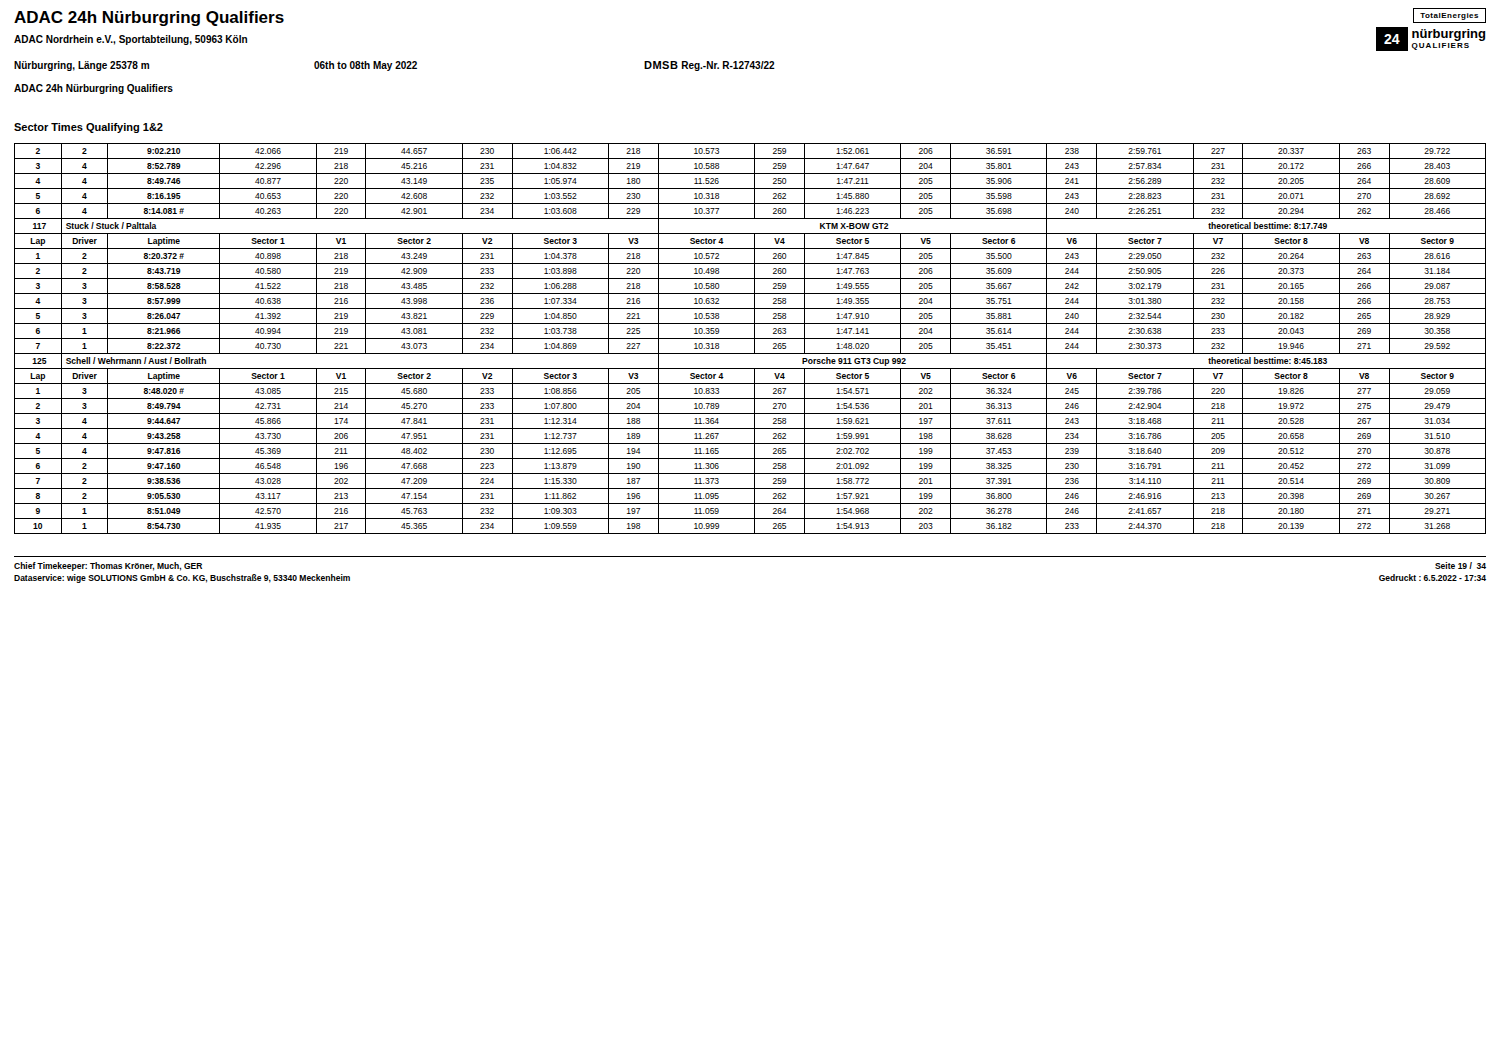ADAC 24h Nürburgring Qualifiers
ADAC Nordrhein e.V., Sportabteilung, 50963 Köln
Nürburgring, Länge 25378 m 06th to 08th May 2022 DMSB Reg.-Nr. R-12743/22
ADAC 24h Nürburgring Qualifiers
TotalEnergies
24 nürburgring
QUALIFIERS
Sector Times Qualifying 1&2
| 2 | 2 | 9:02.210 | 42.066 | 219 | 44.657 | 230 | 1:06.442 | 218 | 10.573 | 259 | 1:52.061 | 206 | 36.591 | 238 | 2:59.761 | 227 | 20.337 | 263 | 29.722 |
| 3 | 4 | 8:52.789 | 42.296 | 218 | 45.216 | 231 | 1:04.832 | 219 | 10.588 | 259 | 1:47.647 | 204 | 35.801 | 243 | 2:57.834 | 231 | 20.172 | 266 | 28.403 |
| 4 | 4 | 8:49.746 | 40.877 | 220 | 43.149 | 235 | 1:05.974 | 180 | 11.526 | 250 | 1:47.211 | 205 | 35.906 | 241 | 2:56.289 | 232 | 20.205 | 264 | 28.609 |
| 5 | 4 | 8:16.195 | 40.653 | 220 | 42.608 | 232 | 1:03.552 | 230 | 10.318 | 262 | 1:45.880 | 205 | 35.598 | 243 | 2:28.823 | 231 | 20.071 | 270 | 28.692 |
| 6 | 4 | 8:14.081 # | 40.263 | 220 | 42.901 | 234 | 1:03.608 | 229 | 10.377 | 260 | 1:46.223 | 205 | 35.698 | 240 | 2:26.251 | 232 | 20.294 | 262 | 28.466 |
| 117 | Stuck / Stuck / Palttala | KTM X-BOW GT2 | theoretical besttime: 8:17.749 |
| Lap | Driver | Laptime | Sector 1 | V1 | Sector 2 | V2 | Sector 3 | V3 | Sector 4 | V4 | Sector 5 | V5 | Sector 6 | V6 | Sector 7 | V7 | Sector 8 | V8 | Sector 9 |
| 1 | 2 | 8:20.372 # | 40.898 | 218 | 43.249 | 231 | 1:04.378 | 218 | 10.572 | 260 | 1:47.845 | 205 | 35.500 | 243 | 2:29.050 | 232 | 20.264 | 263 | 28.616 |
| 2 | 2 | 8:43.719 | 40.580 | 219 | 42.909 | 233 | 1:03.898 | 220 | 10.498 | 260 | 1:47.763 | 206 | 35.609 | 244 | 2:50.905 | 226 | 20.373 | 264 | 31.184 |
| 3 | 3 | 8:58.528 | 41.522 | 218 | 43.485 | 232 | 1:06.288 | 218 | 10.580 | 259 | 1:49.555 | 205 | 35.667 | 242 | 3:02.179 | 231 | 20.165 | 266 | 29.087 |
| 4 | 3 | 8:57.999 | 40.638 | 216 | 43.998 | 236 | 1:07.334 | 216 | 10.632 | 258 | 1:49.355 | 204 | 35.751 | 244 | 3:01.380 | 232 | 20.158 | 266 | 28.753 |
| 5 | 3 | 8:26.047 | 41.392 | 219 | 43.821 | 229 | 1:04.850 | 221 | 10.538 | 258 | 1:47.910 | 205 | 35.881 | 240 | 2:32.544 | 230 | 20.182 | 265 | 28.929 |
| 6 | 1 | 8:21.966 | 40.994 | 219 | 43.081 | 232 | 1:03.738 | 225 | 10.359 | 263 | 1:47.141 | 204 | 35.614 | 244 | 2:30.638 | 233 | 20.043 | 269 | 30.358 |
| 7 | 1 | 8:22.372 | 40.730 | 221 | 43.073 | 234 | 1:04.869 | 227 | 10.318 | 265 | 1:48.020 | 205 | 35.451 | 244 | 2:30.373 | 232 | 19.946 | 271 | 29.592 |
| 125 | Schell / Wehrmann / Aust / Bollrath | Porsche 911 GT3 Cup 992 | theoretical besttime: 8:45.183 |
| Lap | Driver | Laptime | Sector 1 | V1 | Sector 2 | V2 | Sector 3 | V3 | Sector 4 | V4 | Sector 5 | V5 | Sector 6 | V6 | Sector 7 | V7 | Sector 8 | V8 | Sector 9 |
| 1 | 3 | 8:48.020 # | 43.085 | 215 | 45.680 | 233 | 1:08.856 | 205 | 10.833 | 267 | 1:54.571 | 202 | 36.324 | 245 | 2:39.786 | 220 | 19.826 | 277 | 29.059 |
| 2 | 3 | 8:49.794 | 42.731 | 214 | 45.270 | 233 | 1:07.800 | 204 | 10.789 | 270 | 1:54.536 | 201 | 36.313 | 246 | 2:42.904 | 218 | 19.972 | 275 | 29.479 |
| 3 | 4 | 9:44.647 | 45.866 | 174 | 47.841 | 231 | 1:12.314 | 188 | 11.364 | 258 | 1:59.621 | 197 | 37.611 | 243 | 3:18.468 | 211 | 20.528 | 267 | 31.034 |
| 4 | 4 | 9:43.258 | 43.730 | 206 | 47.951 | 231 | 1:12.737 | 189 | 11.267 | 262 | 1:59.991 | 198 | 38.628 | 234 | 3:16.786 | 205 | 20.658 | 269 | 31.510 |
| 5 | 4 | 9:47.816 | 45.369 | 211 | 48.402 | 230 | 1:12.695 | 194 | 11.165 | 265 | 2:02.702 | 199 | 37.453 | 239 | 3:18.640 | 209 | 20.512 | 270 | 30.878 |
| 6 | 2 | 9:47.160 | 46.548 | 196 | 47.668 | 223 | 1:13.879 | 190 | 11.306 | 258 | 2:01.092 | 199 | 38.325 | 230 | 3:16.791 | 211 | 20.452 | 272 | 31.099 |
| 7 | 2 | 9:38.536 | 43.028 | 202 | 47.209 | 224 | 1:15.330 | 187 | 11.373 | 259 | 1:58.772 | 201 | 37.391 | 236 | 3:14.110 | 211 | 20.514 | 269 | 30.809 |
| 8 | 2 | 9:05.530 | 43.117 | 213 | 47.154 | 231 | 1:11.862 | 196 | 11.095 | 262 | 1:57.921 | 199 | 36.800 | 246 | 2:46.916 | 213 | 20.398 | 269 | 30.267 |
| 9 | 1 | 8:51.049 | 42.570 | 216 | 45.763 | 232 | 1:09.303 | 197 | 11.059 | 264 | 1:54.968 | 202 | 36.278 | 246 | 2:41.657 | 218 | 20.180 | 271 | 29.271 |
| 10 | 1 | 8:54.730 | 41.935 | 217 | 45.365 | 234 | 1:09.559 | 198 | 10.999 | 265 | 1:54.913 | 203 | 36.182 | 233 | 2:44.370 | 218 | 20.139 | 272 | 31.268 |
Chief Timekeeper: Thomas Kröner, Much, GER Seite 19 / 34
Dataservice: wige SOLUTIONS GmbH & Co. KG, Buschstraße 9, 53340 Meckenheim Gedruckt : 6.5.2022 - 17:34